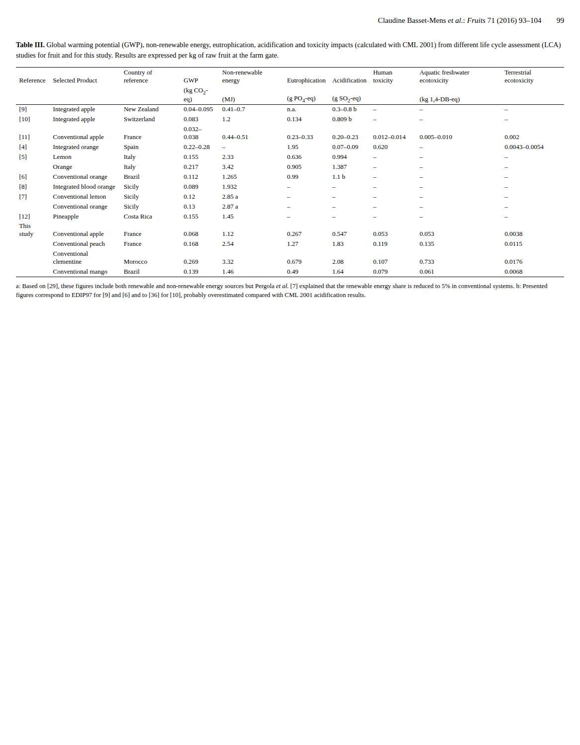99 Claudine Basset-Mens et al.: Fruits 71 (2016) 93–104
Table III. Global warming potential (GWP), non-renewable energy, eutrophication, acidification and toxicity impacts (calculated with CML 2001) from different life cycle assessment (LCA) studies for fruit and for this study. Results are expressed per kg of raw fruit at the farm gate.
| Reference | Selected Product | Country of reference | GWP | Non-renewable energy | Eutrophication | Acidification | Human toxicity | Aquatic freshwater ecotoxicity | Terrestrial ecotoxicity |
| --- | --- | --- | --- | --- | --- | --- | --- | --- | --- |
| | | | (kg CO 2 -eq) | (MJ) | (g PO 4 -eq) | (g SO 2 -eq) | | (kg 1,4-DB-eq) |
| [9] | Integrated apple | New Zealand | 0.04–0.095 | 0.41–0.7 | n.a. | 0.3–0.8 b | – | – | – |
| [10] | Integrated apple | Switzerland | 0.083 | 1.2 | 0.134 | 0.809 b | – | – | – |
| [11] | Conventional apple | France | 0.032–0.038 | 0.44–0.51 | 0.23–0.33 | 0.20–0.23 | 0.012–0.014 | 0.005–0.010 | 0.002 |
| [4] | Integrated orange | Spain | 0.22–0.28 | – | 1.95 | 0.07–0.09 | 0.620 | – | 0.0043–0.0054 |
| [5] | Lemon | Italy | 0.155 | 2.33 | 0.636 | 0.994 | – | – | – |
| | Orange | Italy | 0.217 | 3.42 | 0.905 | 1.387 | – | – | – |
| [6] | Conventional orange | Brazil | 0.112 | 1.265 | 0.99 | 1.1 b | – | – | – |
| [8] | Integrated blood orange | Sicily | 0.089 | 1.932 | – | – | – | – | – |
| [7] | Conventional lemon | Sicily | 0.12 | 2.85 a | – | – | – | – | – |
| | Conventional orange | Sicily | 0.13 | 2.87 a | – | – | – | – | – |
| [12] | Pineapple | Costa Rica | 0.155 | 1.45 | – | – | – | – | – |
| This study | Conventional apple | France | 0.068 | 1.12 | 0.267 | 0.547 | 0.053 | 0.053 | 0.0038 |
| | Conventional peach | France | 0.168 | 2.54 | 1.27 | 1.83 | 0.119 | 0.135 | 0.0115 |
| | Conventional clementine | Morocco | 0.269 | 3.32 | 0.679 | 2.08 | 0.107 | 0.733 | 0.0176 |
| | Conventional mango | Brazil | 0.139 | 1.46 | 0.49 | 1.64 | 0.079 | 0.061 | 0.0068 |
a: Based on [29], these figures include both renewable and non-renewable energy sources but Pergola et al. [7] explained that the renewable energy share is reduced to 5% in conventional systems. b: Presented figures correspond to EDIP97 for [9] and [6] and to [36] for [10], probably overestimated compared with CML 2001 acidification results.